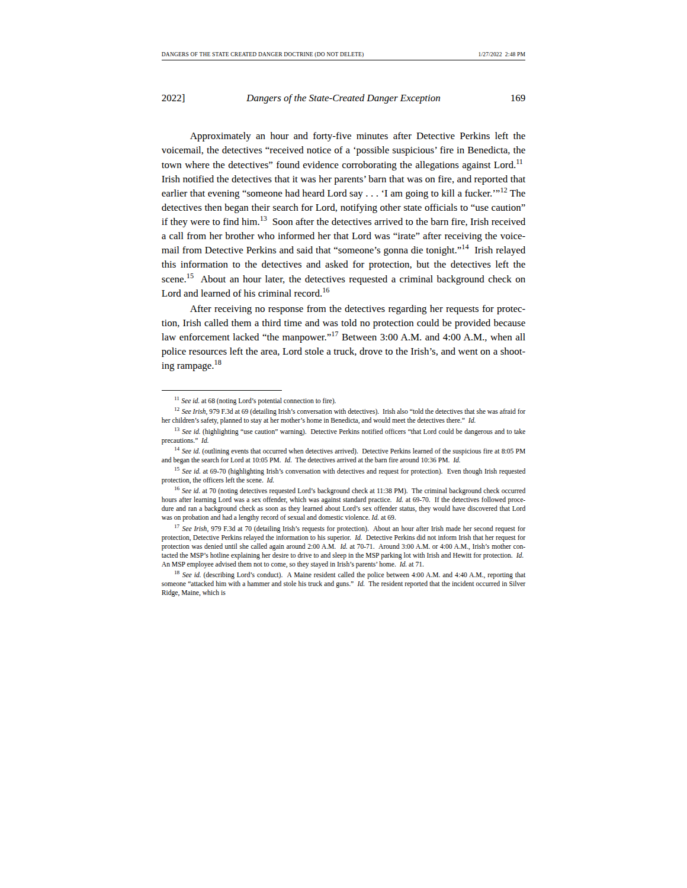Dangers of the State Created Danger Doctrine (Do Not Delete)
1/27/2022 2:48 PM
2022]
Dangers of the State-Created Danger Exception
169
Approximately an hour and forty-five minutes after Detective Perkins left the voicemail, the detectives “received notice of a ‘possible suspicious’ fire in Benedicta, the town where the detectives” found evidence corroborating the allegations against Lord.11 Irish notified the detectives that it was her parents’ barn that was on fire, and reported that earlier that evening “someone had heard Lord say . . . ‘I am going to kill a fucker.’”12 The detectives then began their search for Lord, notifying other state officials to “use caution” if they were to find him.13 Soon after the detectives arrived to the barn fire, Irish received a call from her brother who informed her that Lord was “irate” after receiving the voicemail from Detective Perkins and said that “someone’s gonna die tonight.”14 Irish relayed this information to the detectives and asked for protection, but the detectives left the scene.15 About an hour later, the detectives requested a criminal background check on Lord and learned of his criminal record.16
After receiving no response from the detectives regarding her requests for protection, Irish called them a third time and was told no protection could be provided because law enforcement lacked “the manpower.”17 Between 3:00 A.M. and 4:00 A.M., when all police resources left the area, Lord stole a truck, drove to the Irish’s, and went on a shooting rampage.18
11 See id. at 68 (noting Lord’s potential connection to fire).
12 See Irish, 979 F.3d at 69 (detailing Irish’s conversation with detectives). Irish also “told the detectives that she was afraid for her children’s safety, planned to stay at her mother’s home in Benedicta, and would meet the detectives there.” Id.
13 See id. (highlighting “use caution” warning). Detective Perkins notified officers “that Lord could be dangerous and to take precautions.” Id.
14 See id. (outlining events that occurred when detectives arrived). Detective Perkins learned of the suspicious fire at 8:05 PM and began the search for Lord at 10:05 PM. Id. The detectives arrived at the barn fire around 10:36 PM. Id.
15 See id. at 69-70 (highlighting Irish’s conversation with detectives and request for protection). Even though Irish requested protection, the officers left the scene. Id.
16 See id. at 70 (noting detectives requested Lord’s background check at 11:38 PM). The criminal background check occurred hours after learning Lord was a sex offender, which was against standard practice. Id. at 69-70. If the detectives followed procedure and ran a background check as soon as they learned about Lord’s sex offender status, they would have discovered that Lord was on probation and had a lengthy record of sexual and domestic violence. Id. at 69.
17 See Irish, 979 F.3d at 70 (detailing Irish’s requests for protection). About an hour after Irish made her second request for protection, Detective Perkins relayed the information to his superior. Id. Detective Perkins did not inform Irish that her request for protection was denied until she called again around 2:00 A.M. Id. at 70-71. Around 3:00 A.M. or 4:00 A.M., Irish’s mother contacted the MSP’s hotline explaining her desire to drive to and sleep in the MSP parking lot with Irish and Hewitt for protection. Id. An MSP employee advised them not to come, so they stayed in Irish’s parents’ home. Id. at 71.
18 See id. (describing Lord’s conduct). A Maine resident called the police between 4:00 A.M. and 4:40 A.M., reporting that someone “attacked him with a hammer and stole his truck and guns.” Id. The resident reported that the incident occurred in Silver Ridge, Maine, which is